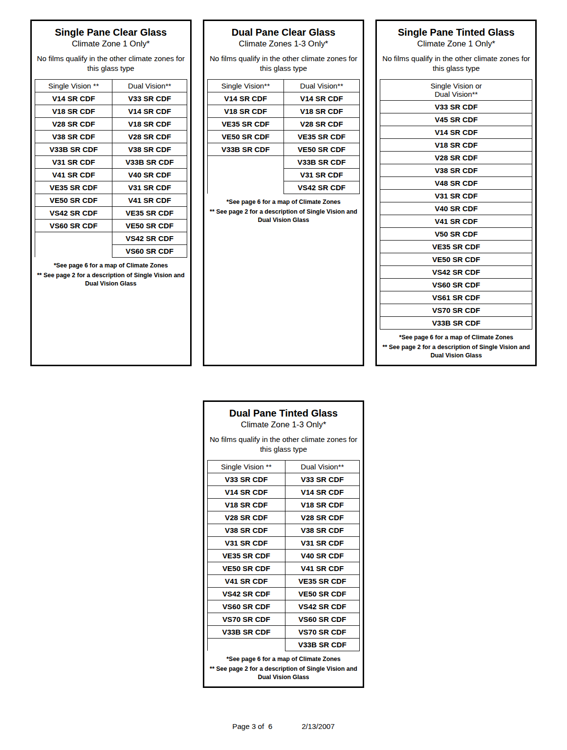Single Pane Clear Glass
Climate Zone 1 Only*
No films qualify in the other climate zones for this glass type
| Single Vision ** | Dual Vision** |
| --- | --- |
| V14 SR CDF | V33 SR CDF |
| V18 SR CDF | V14 SR CDF |
| V28 SR CDF | V18 SR CDF |
| V38 SR CDF | V28 SR CDF |
| V33B SR CDF | V38 SR CDF |
| V31 SR CDF | V33B SR CDF |
| V41 SR CDF | V40 SR CDF |
| VE35 SR CDF | V31 SR CDF |
| VE50 SR CDF | V41 SR CDF |
| VS42 SR CDF | VE35 SR CDF |
| VS60 SR CDF | VE50 SR CDF |
| | VS42 SR CDF |
| | VS60 SR CDF |
*See page 6 for a map of Climate Zones
** See page 2 for a description of Single Vision and Dual Vision Glass
Dual Pane Clear Glass
Climate Zones 1-3 Only*
No films qualify in the other climate zones for this glass type
| Single Vision** | Dual Vision** |
| --- | --- |
| V14 SR CDF | V14 SR CDF |
| V18 SR CDF | V18 SR CDF |
| VE35 SR CDF | V28 SR CDF |
| VE50 SR CDF | VE35 SR CDF |
| V33B SR CDF | VE50 SR CDF |
| | V33B SR CDF |
| | V31 SR CDF |
| | VS42 SR CDF |
*See page 6 for a map of Climate Zones
** See page 2 for a description of Single Vision and Dual Vision Glass
Single Pane Tinted Glass
Climate Zone 1 Only*
No films qualify in the other climate zones for this glass type
| Single Vision or Dual Vision** |
| --- |
| V33 SR CDF |
| V45 SR CDF |
| V14 SR CDF |
| V18 SR CDF |
| V28 SR CDF |
| V38 SR CDF |
| V48 SR CDF |
| V31 SR CDF |
| V40 SR CDF |
| V41 SR CDF |
| V50 SR CDF |
| VE35 SR CDF |
| VE50 SR CDF |
| VS42 SR CDF |
| VS60 SR CDF |
| VS61 SR CDF |
| VS70 SR CDF |
| V33B SR CDF |
*See page 6 for a map of Climate Zones
** See page 2 for a description of Single Vision and Dual Vision Glass
Dual Pane Tinted Glass
Climate Zone 1-3 Only*
No films qualify in the other climate zones for this glass type
| Single Vision ** | Dual Vision** |
| --- | --- |
| V33 SR CDF | V33 SR CDF |
| V14 SR CDF | V14 SR CDF |
| V18 SR CDF | V18 SR CDF |
| V28 SR CDF | V28 SR CDF |
| V38 SR CDF | V38 SR CDF |
| V31 SR CDF | V31 SR CDF |
| VE35 SR CDF | V40 SR CDF |
| VE50 SR CDF | V41 SR CDF |
| V41 SR CDF | VE35 SR CDF |
| VS42 SR CDF | VE50 SR CDF |
| VS60 SR CDF | VS42 SR CDF |
| VS70 SR CDF | VS60 SR CDF |
| V33B SR CDF | VS70 SR CDF |
| | V33B SR CDF |
*See page 6 for a map of Climate Zones
** See page 2 for a description of Single Vision and Dual Vision Glass
Page 3 of 62/13/2007